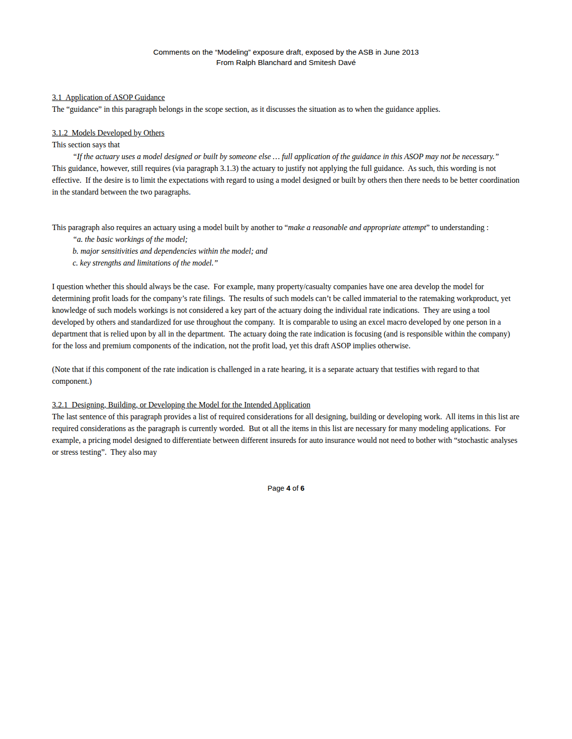Comments on the “Modeling” exposure draft, exposed by the ASB in June 2013
From Ralph Blanchard and Smitesh Davé
3.1 Application of ASOP Guidance
The “guidance” in this paragraph belongs in the scope section, as it discusses the situation as to when the guidance applies.
3.1.2 Models Developed by Others
This section says that
“If the actuary uses a model designed or built by someone else … full application of the guidance in this ASOP may not be necessary.”
This guidance, however, still requires (via paragraph 3.1.3) the actuary to justify not applying the full guidance. As such, this wording is not effective. If the desire is to limit the expectations with regard to using a model designed or built by others then there needs to be better coordination in the standard between the two paragraphs.
This paragraph also requires an actuary using a model built by another to “make a reasonable and appropriate attempt” to understanding :
“a. the basic workings of the model;
b. major sensitivities and dependencies within the model; and
c. key strengths and limitations of the model.”
I question whether this should always be the case. For example, many property/casualty companies have one area develop the model for determining profit loads for the company’s rate filings. The results of such models can’t be called immaterial to the ratemaking workproduct, yet knowledge of such models workings is not considered a key part of the actuary doing the individual rate indications. They are using a tool developed by others and standardized for use throughout the company. It is comparable to using an excel macro developed by one person in a department that is relied upon by all in the department. The actuary doing the rate indication is focusing (and is responsible within the company) for the loss and premium components of the indication, not the profit load, yet this draft ASOP implies otherwise.
(Note that if this component of the rate indication is challenged in a rate hearing, it is a separate actuary that testifies with regard to that component.)
3.2.1 Designing, Building, or Developing the Model for the Intended Application
The last sentence of this paragraph provides a list of required considerations for all designing, building or developing work. All items in this list are required considerations as the paragraph is currently worded. But ot all the items in this list are necessary for many modeling applications. For example, a pricing model designed to differentiate between different insureds for auto insurance would not need to bother with “stochastic analyses or stress testing”. They also may
Page 4 of 6